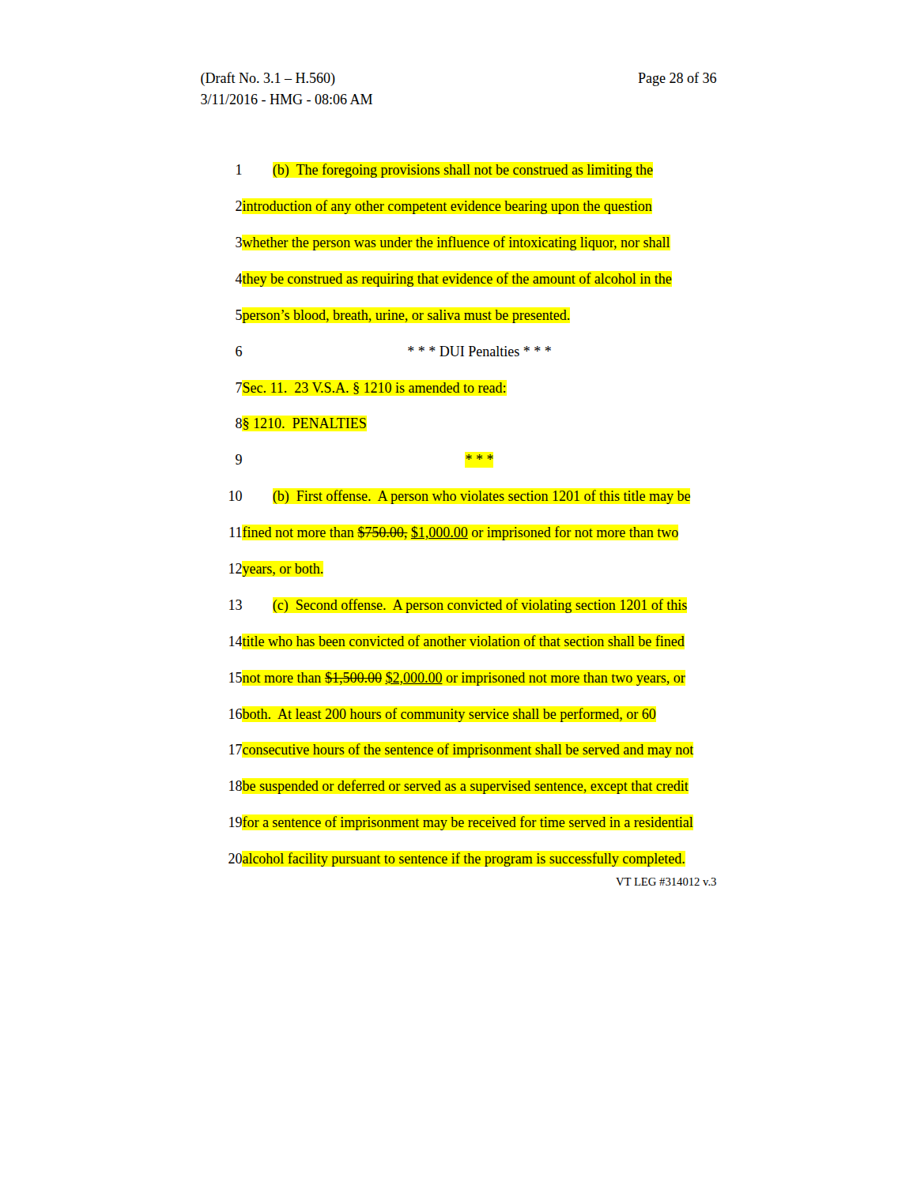(Draft No. 3.1 – H.560)
3/11/2016 - HMG - 08:06 AM
Page 28 of 36
| 1 | (b) The foregoing provisions shall not be construed as limiting the |
| 2 | introduction of any other competent evidence bearing upon the question |
| 3 | whether the person was under the influence of intoxicating liquor, nor shall |
| 4 | they be construed as requiring that evidence of the amount of alcohol in the |
| 5 | person’s blood, breath, urine, or saliva must be presented. |
| 6 | * * * DUI Penalties * * * |
| 7 | Sec. 11. 23 V.S.A. § 1210 is amended to read: |
| 8 | § 1210. PENALTIES |
| 9 | * * * |
| 10 | (b) First offense. A person who violates section 1201 of this title may be |
| 11 | fined not more than $750.00, $1,000.00 or imprisoned for not more than two |
| 12 | years, or both. |
| 13 | (c) Second offense. A person convicted of violating section 1201 of this |
| 14 | title who has been convicted of another violation of that section shall be fined |
| 15 | not more than $1,500.00 $2,000.00 or imprisoned not more than two years, or |
| 16 | both. At least 200 hours of community service shall be performed, or 60 |
| 17 | consecutive hours of the sentence of imprisonment shall be served and may not |
| 18 | be suspended or deferred or served as a supervised sentence, except that credit |
| 19 | for a sentence of imprisonment may be received for time served in a residential |
| 20 | alcohol facility pursuant to sentence if the program is successfully completed. |
VT LEG #314012 v.3